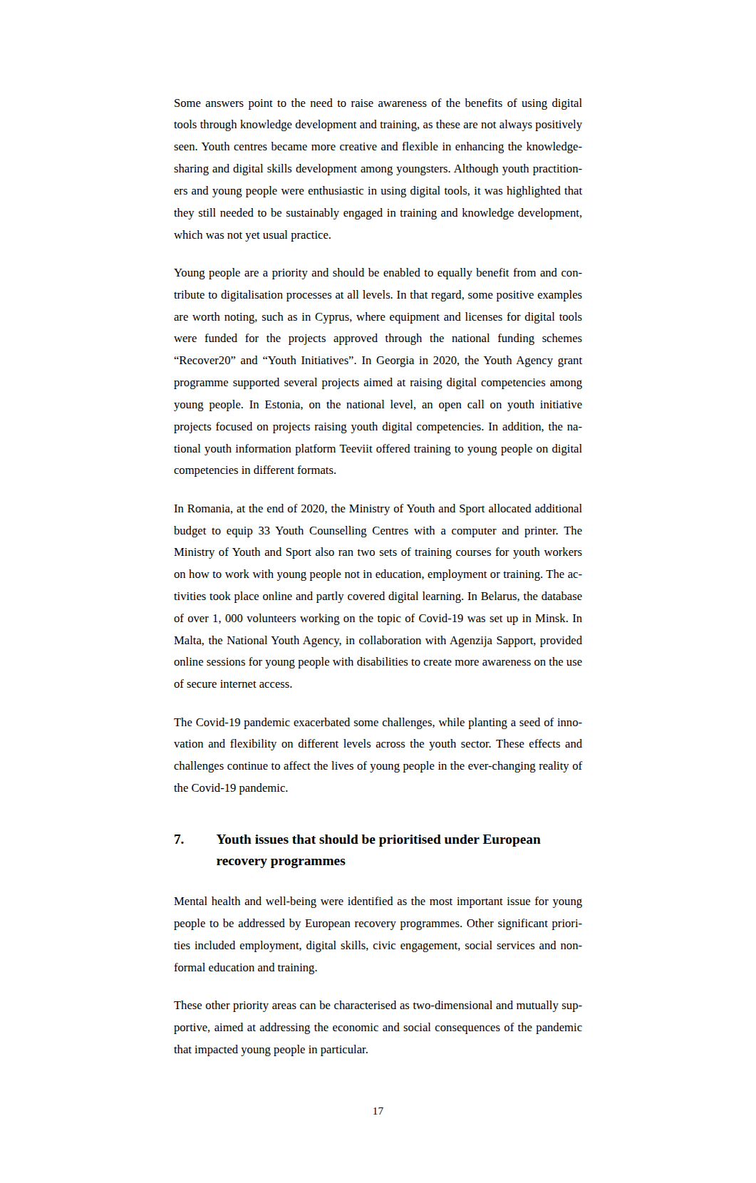Some answers point to the need to raise awareness of the benefits of using digital tools through knowledge development and training, as these are not always positively seen. Youth centres became more creative and flexible in enhancing the knowledge-sharing and digital skills development among youngsters. Although youth practitioners and young people were enthusiastic in using digital tools, it was highlighted that they still needed to be sustainably engaged in training and knowledge development, which was not yet usual practice.
Young people are a priority and should be enabled to equally benefit from and contribute to digitalisation processes at all levels. In that regard, some positive examples are worth noting, such as in Cyprus, where equipment and licenses for digital tools were funded for the projects approved through the national funding schemes “Recover20” and “Youth Initiatives”. In Georgia in 2020, the Youth Agency grant programme supported several projects aimed at raising digital competencies among young people. In Estonia, on the national level, an open call on youth initiative projects focused on projects raising youth digital competencies. In addition, the national youth information platform Teeviit offered training to young people on digital competencies in different formats.
In Romania, at the end of 2020, the Ministry of Youth and Sport allocated additional budget to equip 33 Youth Counselling Centres with a computer and printer. The Ministry of Youth and Sport also ran two sets of training courses for youth workers on how to work with young people not in education, employment or training. The activities took place online and partly covered digital learning. In Belarus, the database of over 1, 000 volunteers working on the topic of Covid-19 was set up in Minsk. In Malta, the National Youth Agency, in collaboration with Agenzija Sapport, provided online sessions for young people with disabilities to create more awareness on the use of secure internet access.
The Covid-19 pandemic exacerbated some challenges, while planting a seed of innovation and flexibility on different levels across the youth sector. These effects and challenges continue to affect the lives of young people in the ever-changing reality of the Covid-19 pandemic.
7. Youth issues that should be prioritised under European recovery programmes
Mental health and well-being were identified as the most important issue for young people to be addressed by European recovery programmes. Other significant priorities included employment, digital skills, civic engagement, social services and non-formal education and training.
These other priority areas can be characterised as two-dimensional and mutually supportive, aimed at addressing the economic and social consequences of the pandemic that impacted young people in particular.
17